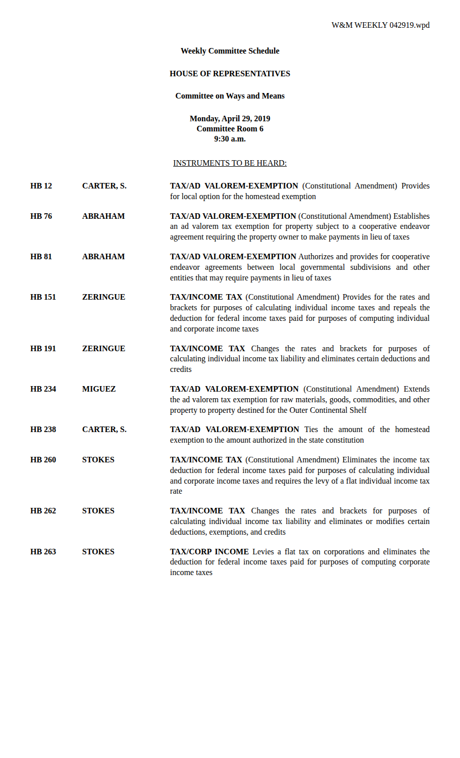W&M WEEKLY 042919.wpd
Weekly Committee Schedule
HOUSE OF REPRESENTATIVES
Committee on Ways and Means
Monday, April 29, 2019
Committee Room 6
9:30 a.m.
INSTRUMENTS TO BE HEARD:
| HB 12 | CARTER, S. | TAX/AD VALOREM-EXEMPTION (Constitutional Amendment) Provides for local option for the homestead exemption |
| HB 76 | ABRAHAM | TAX/AD VALOREM-EXEMPTION (Constitutional Amendment) Establishes an ad valorem tax exemption for property subject to a cooperative endeavor agreement requiring the property owner to make payments in lieu of taxes |
| HB 81 | ABRAHAM | TAX/AD VALOREM-EXEMPTION Authorizes and provides for cooperative endeavor agreements between local governmental subdivisions and other entities that may require payments in lieu of taxes |
| HB 151 | ZERINGUE | TAX/INCOME TAX (Constitutional Amendment) Provides for the rates and brackets for purposes of calculating individual income taxes and repeals the deduction for federal income taxes paid for purposes of computing individual and corporate income taxes |
| HB 191 | ZERINGUE | TAX/INCOME TAX Changes the rates and brackets for purposes of calculating individual income tax liability and eliminates certain deductions and credits |
| HB 234 | MIGUEZ | TAX/AD VALOREM-EXEMPTION (Constitutional Amendment) Extends the ad valorem tax exemption for raw materials, goods, commodities, and other property to property destined for the Outer Continental Shelf |
| HB 238 | CARTER, S. | TAX/AD VALOREM-EXEMPTION Ties the amount of the homestead exemption to the amount authorized in the state constitution |
| HB 260 | STOKES | TAX/INCOME TAX (Constitutional Amendment) Eliminates the income tax deduction for federal income taxes paid for purposes of calculating individual and corporate income taxes and requires the levy of a flat individual income tax rate |
| HB 262 | STOKES | TAX/INCOME TAX Changes the rates and brackets for purposes of calculating individual income tax liability and eliminates or modifies certain deductions, exemptions, and credits |
| HB 263 | STOKES | TAX/CORP INCOME Levies a flat tax on corporations and eliminates the deduction for federal income taxes paid for purposes of computing corporate income taxes |